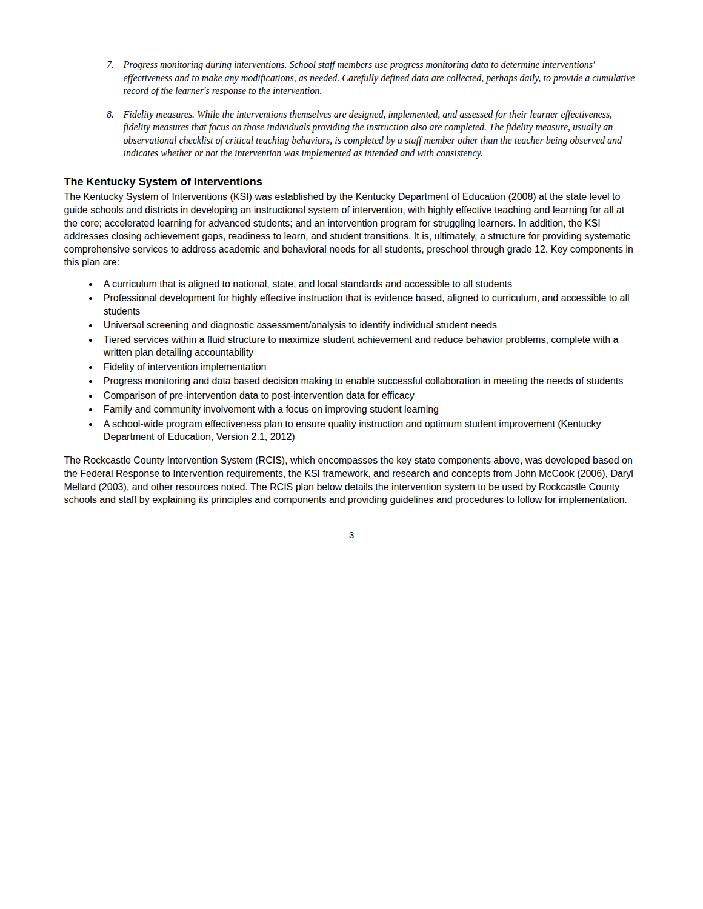Progress monitoring during interventions. School staff members use progress monitoring data to determine interventions' effectiveness and to make any modifications, as needed. Carefully defined data are collected, perhaps daily, to provide a cumulative record of the learner's response to the intervention.
Fidelity measures. While the interventions themselves are designed, implemented, and assessed for their learner effectiveness, fidelity measures that focus on those individuals providing the instruction also are completed. The fidelity measure, usually an observational checklist of critical teaching behaviors, is completed by a staff member other than the teacher being observed and indicates whether or not the intervention was implemented as intended and with consistency.
The Kentucky System of Interventions
The Kentucky System of Interventions (KSI) was established by the Kentucky Department of Education (2008) at the state level to guide schools and districts in developing an instructional system of intervention, with highly effective teaching and learning for all at the core; accelerated learning for advanced students; and an intervention program for struggling learners. In addition, the KSI addresses closing achievement gaps, readiness to learn, and student transitions. It is, ultimately, a structure for providing systematic comprehensive services to address academic and behavioral needs for all students, preschool through grade 12. Key components in this plan are:
A curriculum that is aligned to national, state, and local standards and accessible to all students
Professional development for highly effective instruction that is evidence based, aligned to curriculum, and accessible to all students
Universal screening and diagnostic assessment/analysis to identify individual student needs
Tiered services within a fluid structure to maximize student achievement and reduce behavior problems, complete with a written plan detailing accountability
Fidelity of intervention implementation
Progress monitoring and data based decision making to enable successful collaboration in meeting the needs of students
Comparison of pre-intervention data to post-intervention data for efficacy
Family and community involvement with a focus on improving student learning
A school-wide program effectiveness plan to ensure quality instruction and optimum student improvement (Kentucky Department of Education, Version 2.1, 2012)
The Rockcastle County Intervention System (RCIS), which encompasses the key state components above, was developed based on the Federal Response to Intervention requirements, the KSI framework, and research and concepts from John McCook (2006), Daryl Mellard (2003), and other resources noted. The RCIS plan below details the intervention system to be used by Rockcastle County schools and staff by explaining its principles and components and providing guidelines and procedures to follow for implementation.
3